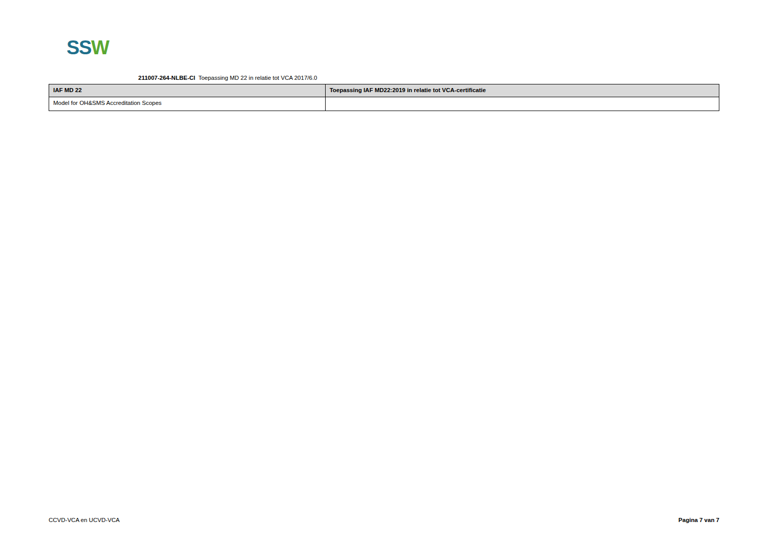S S W
211007-264-NLBE-CI Toepassing MD 22 in relatie tot VCA 2017/6.0
| IAF MD 22 | Toepassing IAF MD22:2019 in relatie tot VCA-certificatie |
| --- | --- |
| Model for OH&SMS Accreditation Scopes | |
CCVD-VCA en UCVD-VCA
Pagina 7 van 7